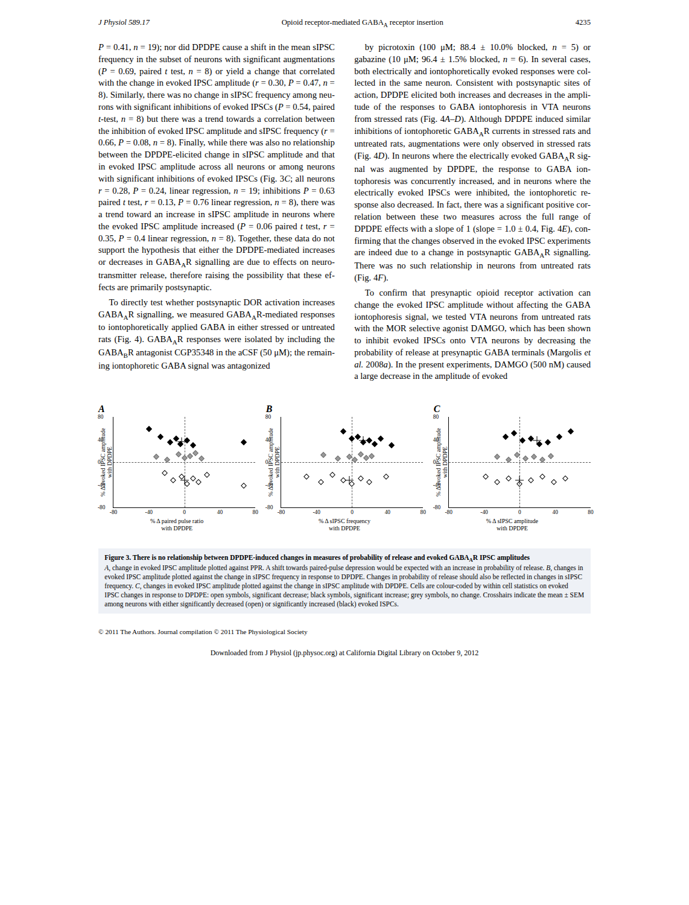J Physiol 589.17
Opioid receptor-mediated GABAA receptor insertion
4235
P = 0.41, n = 19); nor did DPDPE cause a shift in the mean sIPSC frequency in the subset of neurons with significant augmentations (P = 0.69, paired t test, n = 8) or yield a change that correlated with the change in evoked IPSC amplitude (r = 0.30, P = 0.47, n = 8). Similarly, there was no change in sIPSC frequency among neurons with significant inhibitions of evoked IPSCs (P = 0.54, paired t-test, n = 8) but there was a trend towards a correlation between the inhibition of evoked IPSC amplitude and sIPSC frequency (r = 0.66, P = 0.08, n = 8). Finally, while there was also no relationship between the DPDPE-elicited change in sIPSC amplitude and that in evoked IPSC amplitude across all neurons or among neurons with significant inhibitions of evoked IPSCs (Fig. 3C; all neurons r = 0.28, P = 0.24, linear regression, n = 19; inhibitions P = 0.63 paired t test, r = 0.13, P = 0.76 linear regression, n = 8), there was a trend toward an increase in sIPSC amplitude in neurons where the evoked IPSC amplitude increased (P = 0.06 paired t test, r = 0.35, P = 0.4 linear regression, n = 8). Together, these data do not support the hypothesis that either the DPDPE-mediated increases or decreases in GABAAR signalling are due to effects on neurotransmitter release, therefore raising the possibility that these effects are primarily postsynaptic.
To directly test whether postsynaptic DOR activation increases GABAAR signalling, we measured GABAAR-mediated responses to iontophoretically applied GABA in either stressed or untreated rats (Fig. 4). GABAAR responses were isolated by including the GABABR antagonist CGP35348 in the aCSF (50 μM); the remaining iontophoretic GABA signal was antagonized
by picrotoxin (100 μM; 88.4 ± 10.0% blocked, n = 5) or gabazine (10 μM; 96.4 ± 1.5% blocked, n = 6). In several cases, both electrically and iontophoretically evoked responses were collected in the same neuron. Consistent with postsynaptic sites of action, DPDPE elicited both increases and decreases in the amplitude of the responses to GABA iontophoresis in VTA neurons from stressed rats (Fig. 4A–D). Although DPDPE induced similar inhibitions of iontophoretic GABAAR currents in stressed rats and untreated rats, augmentations were only observed in stressed rats (Fig. 4D). In neurons where the electrically evoked GABAAR signal was augmented by DPDPE, the response to GABA iontophoresis was concurrently increased, and in neurons where the electrically evoked IPSCs were inhibited, the iontophoretic response also decreased. In fact, there was a significant positive correlation between these two measures across the full range of DPDPE effects with a slope of 1 (slope = 1.0 ± 0.4, Fig. 4E), confirming that the changes observed in the evoked IPSC experiments are indeed due to a change in postsynaptic GABAAR signalling. There was no such relationship in neurons from untreated rats (Fig. 4F).
To confirm that presynaptic opioid receptor activation can change the evoked IPSC amplitude without affecting the GABA iontophoresis signal, we tested VTA neurons from untreated rats with the MOR selective agonist DAMGO, which has been shown to inhibit evoked IPSCs onto VTA neurons by decreasing the probability of release at presynaptic GABA terminals (Margolis et al. 2008a). In the present experiments, DAMGO (500 nM) caused a large decrease in the amplitude of evoked
A
% Δ evoked IPSC amplitude
with DPDPE
80 40 0 -40 -80 -80 -40 0 40 80
% Δ paired pulse ratio
with DPDPE
B
% Δ evoked IPSC amplitude
with DPDPE
80 40 0 -40 -80 -80 -40 0 40 80
% Δ sIPSC frequency
with DPDPE
C
% Δ evoked IPSC amplitude
with DPDPE
80 40 0 -40 -80 -80 -40 0 40 80
% Δ sIPSC amplitude
with DPDPE
Figure 3. There is no relationship between DPDPE-induced changes in measures of probability of release and evoked GABAAR IPSC amplitudes
A, change in evoked IPSC amplitude plotted against PPR. A shift towards paired-pulse depression would be expected with an increase in probability of release. B, changes in evoked IPSC amplitude plotted against the change in sIPSC frequency in response to DPDPE. Changes in probability of release should also be reflected in changes in sIPSC frequency. C, changes in evoked IPSC amplitude plotted against the change in sIPSC amplitude with DPDPE. Cells are colour-coded by within cell statistics on evoked IPSC changes in response to DPDPE: open symbols, significant decrease; black symbols, significant increase; grey symbols, no change. Crosshairs indicate the mean ± SEM among neurons with either significantly decreased (open) or significantly increased (black) evoked ISPCs.
© 2011 The Authors. Journal compilation © 2011 The Physiological Society
Downloaded from J Physiol (jp.physoc.org) at California Digital Library on October 9, 2012